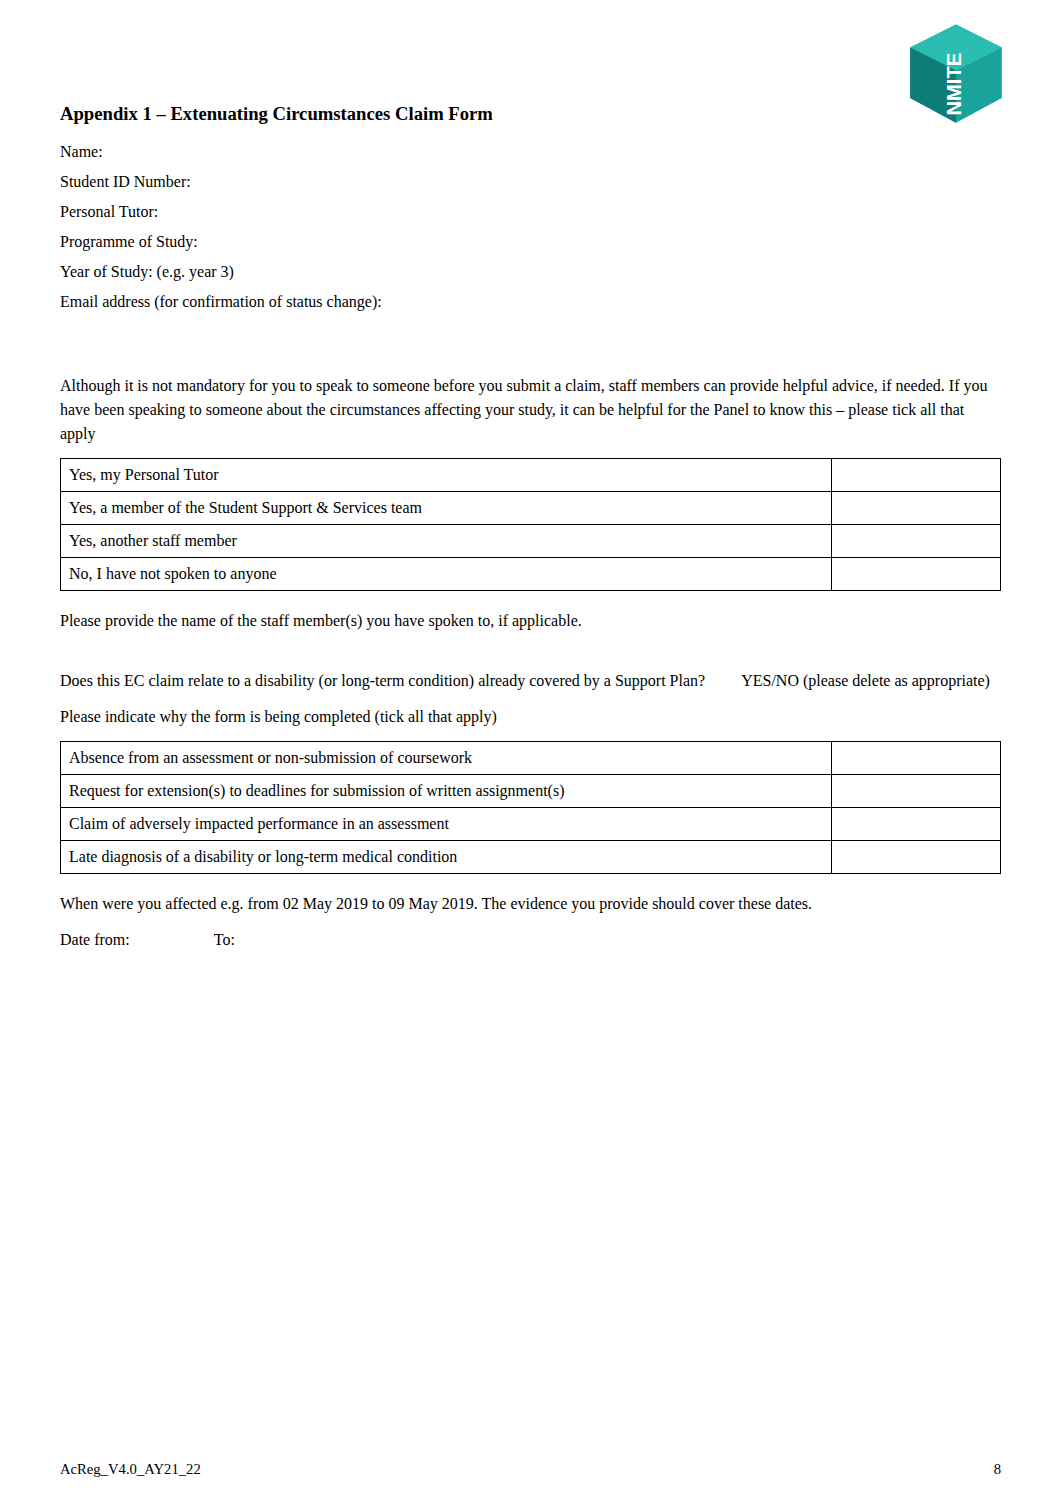NMITE
Appendix 1 – Extenuating Circumstances Claim Form
Name:
Student ID Number:
Personal Tutor:
Programme of Study:
Year of Study: (e.g. year 3)
Email address (for confirmation of status change):
Although it is not mandatory for you to speak to someone before you submit a claim, staff members can provide helpful advice, if needed. If you have been speaking to someone about the circumstances affecting your study, it can be helpful for the Panel to know this – please tick all that apply
| Yes, my Personal Tutor | |
| Yes, a member of the Student Support & Services team | |
| Yes, another staff member | |
| No, I have not spoken to anyone | |
Please provide the name of the staff member(s) you have spoken to, if applicable.
Does this EC claim relate to a disability (or long-term condition) already covered by a Support Plan? YES/NO (please delete as appropriate)
Please indicate why the form is being completed (tick all that apply)
| Absence from an assessment or non-submission of coursework | |
| Request for extension(s) to deadlines for submission of written assignment(s) | |
| Claim of adversely impacted performance in an assessment | |
| Late diagnosis of a disability or long-term medical condition | |
When were you affected e.g. from 02 May 2019 to 09 May 2019. The evidence you provide should cover these dates.
Date from: To:
AcReg_V4.0_AY21_22 8